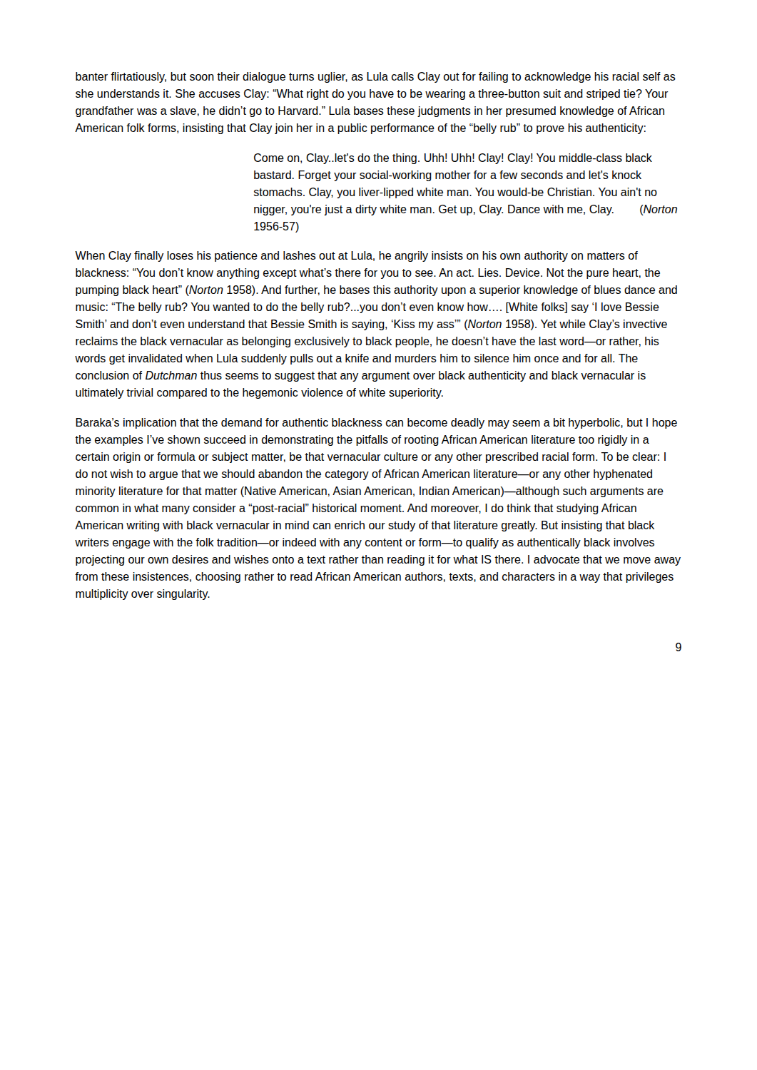banter flirtatiously, but soon their dialogue turns uglier, as Lula calls Clay out for failing to acknowledge his racial self as she understands it. She accuses Clay: “What right do you have to be wearing a three-button suit and striped tie? Your grandfather was a slave, he didn’t go to Harvard.” Lula bases these judgments in her presumed knowledge of African American folk forms, insisting that Clay join her in a public performance of the “belly rub” to prove his authenticity:
Come on, Clay..let's do the thing. Uhh! Uhh! Clay! Clay! You middle-class black bastard. Forget your social-working mother for a few seconds and let's knock stomachs. Clay, you liver-lipped white man. You would-be Christian. You ain't no nigger, you're just a dirty white man. Get up, Clay. Dance with me, Clay. (Norton 1956-57)
When Clay finally loses his patience and lashes out at Lula, he angrily insists on his own authority on matters of blackness: “You don’t know anything except what’s there for you to see. An act. Lies. Device. Not the pure heart, the pumping black heart” (Norton 1958). And further, he bases this authority upon a superior knowledge of blues dance and music: “The belly rub? You wanted to do the belly rub?...you don’t even know how…. [White folks] say ‘I love Bessie Smith’ and don’t even understand that Bessie Smith is saying, ‘Kiss my ass’” (Norton 1958). Yet while Clay’s invective reclaims the black vernacular as belonging exclusively to black people, he doesn’t have the last word—or rather, his words get invalidated when Lula suddenly pulls out a knife and murders him to silence him once and for all. The conclusion of Dutchman thus seems to suggest that any argument over black authenticity and black vernacular is ultimately trivial compared to the hegemonic violence of white superiority.
Baraka’s implication that the demand for authentic blackness can become deadly may seem a bit hyperbolic, but I hope the examples I’ve shown succeed in demonstrating the pitfalls of rooting African American literature too rigidly in a certain origin or formula or subject matter, be that vernacular culture or any other prescribed racial form. To be clear: I do not wish to argue that we should abandon the category of African American literature—or any other hyphenated minority literature for that matter (Native American, Asian American, Indian American)—although such arguments are common in what many consider a “post-racial” historical moment. And moreover, I do think that studying African American writing with black vernacular in mind can enrich our study of that literature greatly. But insisting that black writers engage with the folk tradition—or indeed with any content or form—to qualify as authentically black involves projecting our own desires and wishes onto a text rather than reading it for what IS there. I advocate that we move away from these insistences, choosing rather to read African American authors, texts, and characters in a way that privileges multiplicity over singularity.
9